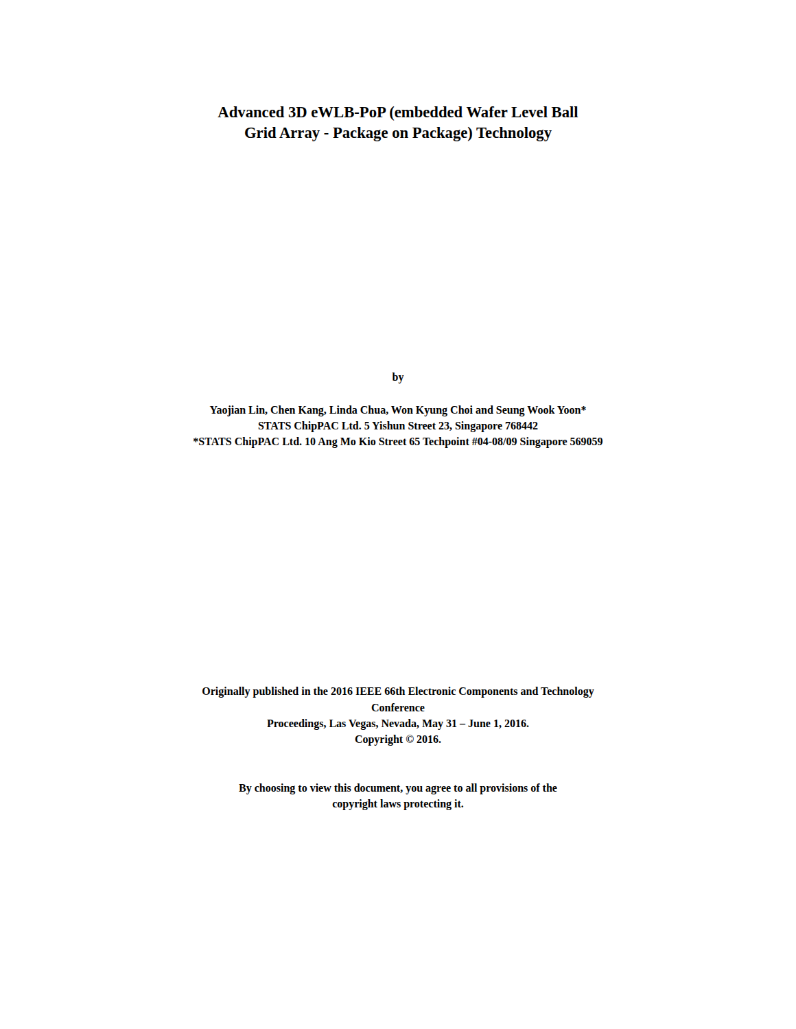Advanced 3D eWLB-PoP (embedded Wafer Level Ball Grid Array - Package on Package) Technology
by
Yaojian Lin, Chen Kang, Linda Chua, Won Kyung Choi and Seung Wook Yoon*
STATS ChipPAC Ltd. 5 Yishun Street 23, Singapore 768442
*STATS ChipPAC Ltd. 10 Ang Mo Kio Street 65 Techpoint #04-08/09 Singapore 569059
Originally published in the 2016 IEEE 66th Electronic Components and Technology Conference
Proceedings, Las Vegas, Nevada, May 31 – June 1, 2016.
Copyright © 2016.
By choosing to view this document, you agree to all provisions of the
copyright laws protecting it.